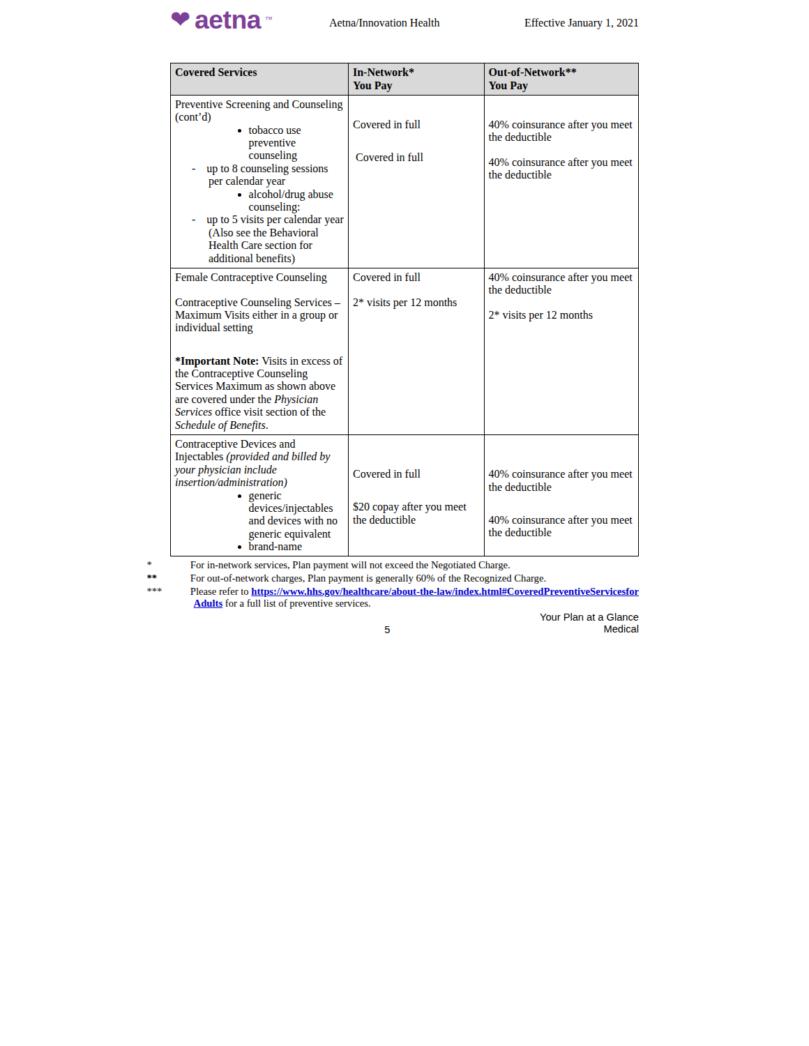❤aetna™
Aetna/Innovation Health
Effective January 1, 2021
| Covered Services | In-Network* You Pay | Out-of-Network** You Pay |
| --- | --- | --- |
| Preventive Screening and Counseling (cont’d) tobacco use preventive counseling up to 8 counseling sessions per calendar year alcohol/drug abuse counseling: up to 5 visits per calendar year (Also see the Behavioral Health Care section for additional benefits) | Covered in full Covered in full | 40% coinsurance after you meet the deductible 40% coinsurance after you meet the deductible |
| Female Contraceptive Counseling Contraceptive Counseling Services – Maximum Visits either in a group or individual setting *Important Note: Visits in excess of the Contraceptive Counseling Services Maximum as shown above are covered under the Physician Services office visit section of the Schedule of Benefits . | Covered in full 2* visits per 12 months | 40% coinsurance after you meet the deductible 2* visits per 12 months |
| Contraceptive Devices and Injectables (provided and billed by your physician include insertion/administration) generic devices/injectables and devices with no generic equivalent brand-name | Covered in full $20 copay after you meet the deductible | 40% coinsurance after you meet the deductible 40% coinsurance after you meet the deductible |
*For in-network services, Plan payment will not exceed the Negotiated Charge.
**For out-of-network charges, Plan payment is generally 60% of the Recognized Charge.
***Please refer to https://www.hhs.gov/healthcare/about-the-law/index.html#CoveredPreventiveServicesforAdults for a full list of preventive services.
5
Your Plan at a Glance
Medical